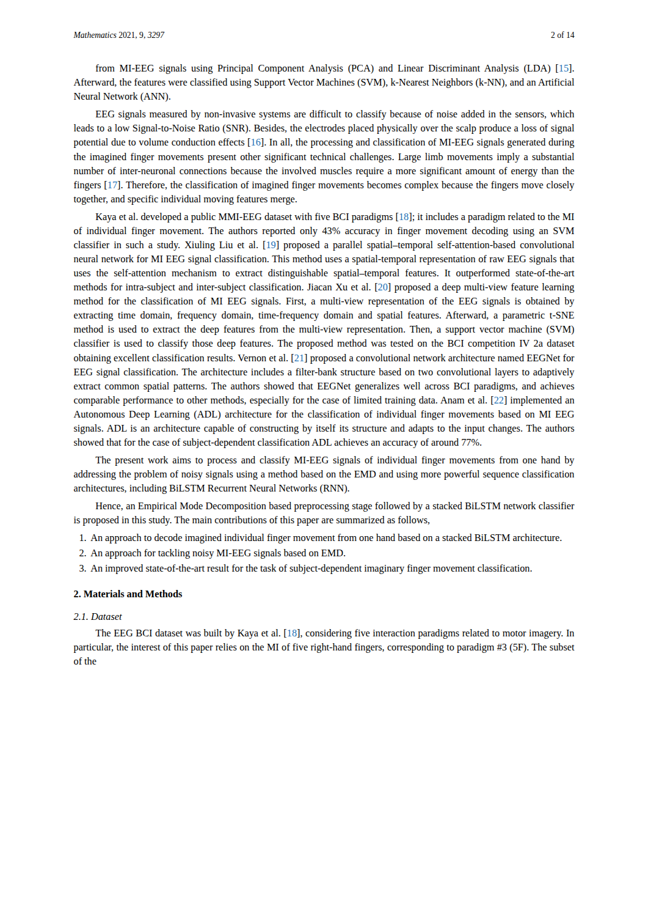Mathematics 2021, 9, 3297
2 of 14
from MI-EEG signals using Principal Component Analysis (PCA) and Linear Discriminant Analysis (LDA) [15]. Afterward, the features were classified using Support Vector Machines (SVM), k-Nearest Neighbors (k-NN), and an Artificial Neural Network (ANN).
EEG signals measured by non-invasive systems are difficult to classify because of noise added in the sensors, which leads to a low Signal-to-Noise Ratio (SNR). Besides, the electrodes placed physically over the scalp produce a loss of signal potential due to volume conduction effects [16]. In all, the processing and classification of MI-EEG signals generated during the imagined finger movements present other significant technical challenges. Large limb movements imply a substantial number of inter-neuronal connections because the involved muscles require a more significant amount of energy than the fingers [17]. Therefore, the classification of imagined finger movements becomes complex because the fingers move closely together, and specific individual moving features merge.
Kaya et al. developed a public MMI-EEG dataset with five BCI paradigms [18]; it includes a paradigm related to the MI of individual finger movement. The authors reported only 43% accuracy in finger movement decoding using an SVM classifier in such a study. Xiuling Liu et al. [19] proposed a parallel spatial–temporal self-attention-based convolutional neural network for MI EEG signal classification. This method uses a spatial-temporal representation of raw EEG signals that uses the self-attention mechanism to extract distinguishable spatial–temporal features. It outperformed state-of-the-art methods for intra-subject and inter-subject classification. Jiacan Xu et al. [20] proposed a deep multi-view feature learning method for the classification of MI EEG signals. First, a multi-view representation of the EEG signals is obtained by extracting time domain, frequency domain, time-frequency domain and spatial features. Afterward, a parametric t-SNE method is used to extract the deep features from the multi-view representation. Then, a support vector machine (SVM) classifier is used to classify those deep features. The proposed method was tested on the BCI competition IV 2a dataset obtaining excellent classification results. Vernon et al. [21] proposed a convolutional network architecture named EEGNet for EEG signal classification. The architecture includes a filter-bank structure based on two convolutional layers to adaptively extract common spatial patterns. The authors showed that EEGNet generalizes well across BCI paradigms, and achieves comparable performance to other methods, especially for the case of limited training data. Anam et al. [22] implemented an Autonomous Deep Learning (ADL) architecture for the classification of individual finger movements based on MI EEG signals. ADL is an architecture capable of constructing by itself its structure and adapts to the input changes. The authors showed that for the case of subject-dependent classification ADL achieves an accuracy of around 77%.
The present work aims to process and classify MI-EEG signals of individual finger movements from one hand by addressing the problem of noisy signals using a method based on the EMD and using more powerful sequence classification architectures, including BiLSTM Recurrent Neural Networks (RNN).
Hence, an Empirical Mode Decomposition based preprocessing stage followed by a stacked BiLSTM network classifier is proposed in this study. The main contributions of this paper are summarized as follows,
An approach to decode imagined individual finger movement from one hand based on a stacked BiLSTM architecture.
An approach for tackling noisy MI-EEG signals based on EMD.
An improved state-of-the-art result for the task of subject-dependent imaginary finger movement classification.
2. Materials and Methods
2.1. Dataset
The EEG BCI dataset was built by Kaya et al. [18], considering five interaction paradigms related to motor imagery. In particular, the interest of this paper relies on the MI of five right-hand fingers, corresponding to paradigm #3 (5F). The subset of the